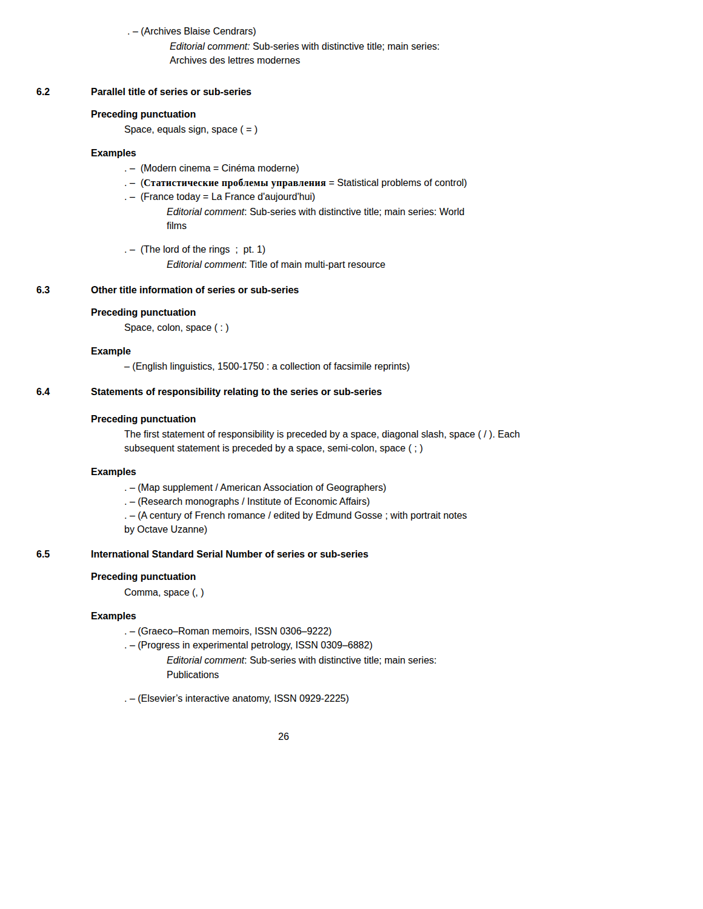. – (Archives Blaise Cendrars)
Editorial comment: Sub-series with distinctive title; main series:
Archives des lettres modernes
6.2
Parallel title of series or sub-series
Preceding punctuation
Space, equals sign, space ( = )
Examples
. – (Modern cinema = Cinéma moderne)
. – (Статистические проблемы управления = Statistical problems of control)
. – (France today = La France d'aujourd'hui)
Editorial comment: Sub-series with distinctive title; main series: World
films
. – (The lord of the rings ; pt. 1)
Editorial comment: Title of main multi-part resource
6.3
Other title information of series or sub-series
Preceding punctuation
Space, colon, space ( : )
Example
– (English linguistics, 1500-1750 : a collection of facsimile reprints)
6.4
Statements of responsibility relating to the series or sub-series
Preceding punctuation
The first statement of responsibility is preceded by a space, diagonal slash, space ( / ). Each subsequent statement is preceded by a space, semi-colon, space ( ; )
Examples
. – (Map supplement / American Association of Geographers)
. – (Research monographs / Institute of Economic Affairs)
. – (A century of French romance / edited by Edmund Gosse ; with portrait notes
by Octave Uzanne)
6.5
International Standard Serial Number of series or sub-series
Preceding punctuation
Comma, space (, )
Examples
. – (Graeco–Roman memoirs, ISSN 0306–9222)
. – (Progress in experimental petrology, ISSN 0309–6882)
Editorial comment: Sub-series with distinctive title; main series:
Publications
. – (Elsevier’s interactive anatomy, ISSN 0929-2225)
26